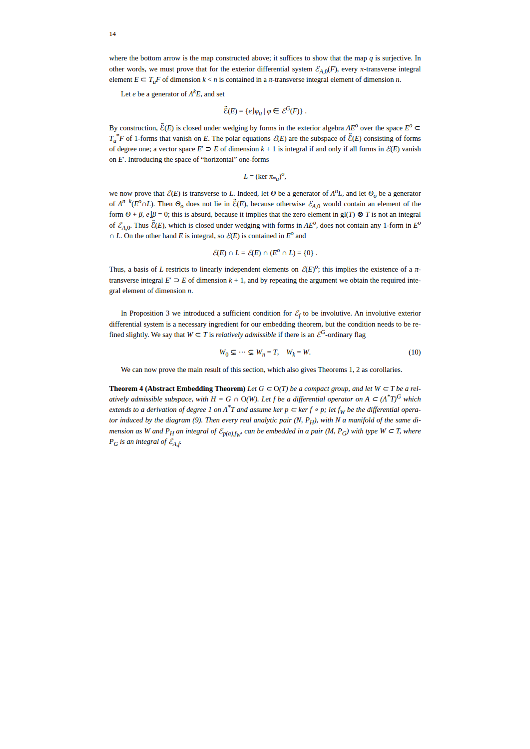14
where the bottom arrow is the map constructed above; it suffices to show that the map q is surjective. In other words, we must prove that for the exterior differential system ℰA,0(F), every π-transverse integral element E ⊂ TuF of dimension k < n is contained in a π-transverse integral element of dimension n.
Let e be a generator of ΛkE, and set
ℰ̃(E) = {e⌋φu | φ ∈ ℰG(F)} .
By construction, ℰ̃(E) is closed under wedging by forms in the exterior algebra ΛEo over the space Eo ⊂ Tu*F of 1-forms that vanish on E. The polar equations ℰ(E) are the subspace of ℰ̃(E) consisting of forms of degree one; a vector space E′ ⊃ E of dimension k + 1 is integral if and only if all forms in ℰ(E) vanish on E′. Introducing the space of “horizontal” one-forms
L = (ker π*u)o,
we now prove that ℰ(E) is transverse to L. Indeed, let Θ be a generator of ΛnL, and let Θo be a generator of Λn−k(Eo∩L). Then Θo does not lie in ℰ̃(E), because otherwise ℰA,0 would contain an element of the form Θ + β, e⌋β = 0; this is absurd, because it implies that the zero element in gl(T) ⊗ T is not an integral of ℰA,0. Thus ℰ̃(E), which is closed under wedging with forms in ΛEo, does not contain any 1-form in Eo ∩ L. On the other hand E is integral, so ℰ(E) is contained in Eo and
ℰ(E) ∩ L = ℰ(E) ∩ (Eo ∩ L) = {0} .
Thus, a basis of L restricts to linearly independent elements on ℰ(E)o; this implies the existence of a π-transverse integral E′ ⊃ E of dimension k + 1, and by repeating the argument we obtain the required integral element of dimension n.
In Proposition 3 we introduced a sufficient condition for ℰf to be involutive. An involutive exterior differential system is a necessary ingredient for our embedding theorem, but the condition needs to be refined slightly. We say that W ⊂ T is relatively admissible if there is an ℰG-ordinary flag
W0 ⊊ ··· ⊊ Wn = T, Wk = W. (10)
We can now prove the main result of this section, which also gives Theorems 1, 2 as corollaries.
Theorem 4 (Abstract Embedding Theorem) Let G ⊂ O(T) be a compact group, and let W ⊂ T be a relatively admissible subspace, with H = G ∩ O(W). Let f be a differential operator on A ⊂ (Λ*T)G which extends to a derivation of degree 1 on Λ*T and assume ker p ⊂ ker f ∘ p; let fW be the differential operator induced by the diagram (9). Then every real analytic pair (N, PH), with N a manifold of the same dimension as W and PH an integral of ℰp(a),fW, can be embedded in a pair (M, PG) with type W ⊂ T, where PG is an integral of ℰA,f.